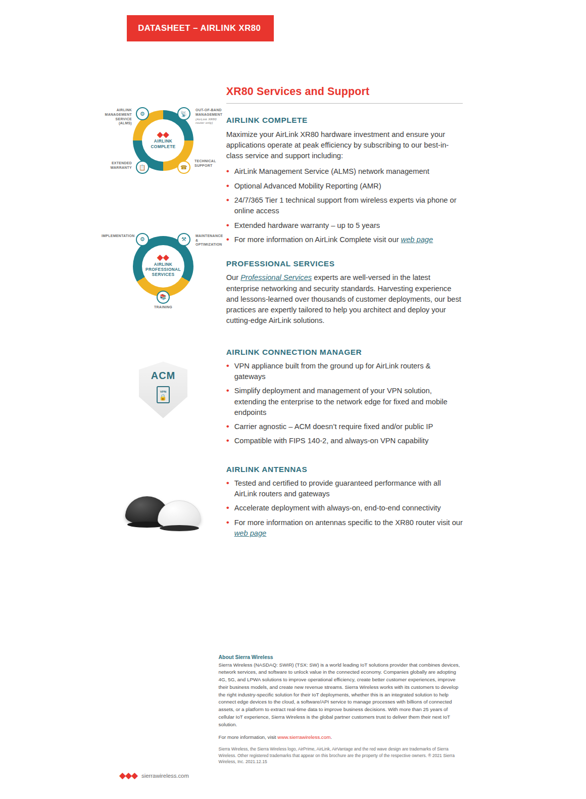Datasheet – AirLink XR80
◆◆ AIRLINK
COMPLETE
⚙
📡
📋
☎
AirLink
Management
Service (ALMS)
Out-of-Band
Management
(AirLink XR80 router only)
Extended
Warranty
Technical
Support
◆◆ AIRLINK
PROFESSIONAL
SERVICES
⚙
⚒
📚
Implementation
Maintenance &
Optimization
Training
ACM
VPN 🔒
XR80 Services and Support
AirLink Complete
Maximize your AirLink XR80 hardware investment and ensure your applications operate at peak efficiency by subscribing to our best-in-class service and support including:
AirLink Management Service (ALMS) network management
Optional Advanced Mobility Reporting (AMR)
24/7/365 Tier 1 technical support from wireless experts via phone or online access
Extended hardware warranty – up to 5 years
For more information on AirLink Complete visit our web page
Professional Services
Our Professional Services experts are well-versed in the latest enterprise networking and security standards. Harvesting experience and lessons-learned over thousands of customer deployments, our best practices are expertly tailored to help you architect and deploy your cutting-edge AirLink solutions.
AirLink Connection Manager
VPN appliance built from the ground up for AirLink routers & gateways
Simplify deployment and management of your VPN solution, extending the enterprise to the network edge for fixed and mobile endpoints
Carrier agnostic – ACM doesn’t require fixed and/or public IP
Compatible with FIPS 140-2, and always-on VPN capability
AirLink Antennas
Tested and certified to provide guaranteed performance with all AirLink routers and gateways
Accelerate deployment with always-on, end-to-end connectivity
For more information on antennas specific to the XR80 router visit our web page
About Sierra Wireless
Sierra Wireless (NASDAQ: SWIR) (TSX: SW) is a world leading IoT solutions provider that combines devices, network services, and software to unlock value in the connected economy. Companies globally are adopting 4G, 5G, and LPWA solutions to improve operational efficiency, create better customer experiences, improve their business models, and create new revenue streams. Sierra Wireless works with its customers to develop the right industry-specific solution for their IoT deployments, whether this is an integrated solution to help connect edge devices to the cloud, a software/API service to manage processes with billions of connected assets, or a platform to extract real-time data to improve business decisions. With more than 25 years of cellular IoT experience, Sierra Wireless is the global partner customers trust to deliver them their next IoT solution.
For more information, visit www.sierrawireless.com.
Sierra Wireless, the Sierra Wireless logo, AirPrime, AirLink, AirVantage and the red wave design are trademarks of Sierra Wireless. Other registered trademarks that appear on this brochure are the property of the respective owners. ® 2021 Sierra Wireless, Inc. 2021.12.15
◆◆◆ sierrawireless.com